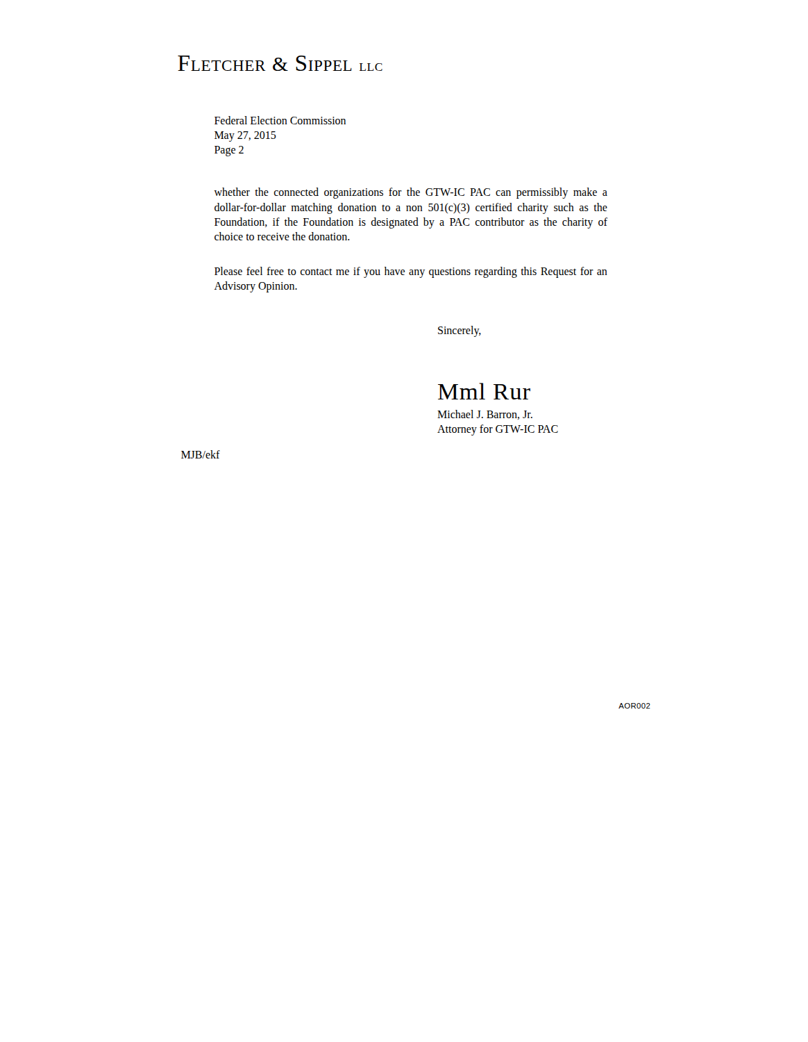Fletcher & Sippel LLC
Federal Election Commission
May 27, 2015
Page 2
whether the connected organizations for the GTW-IC PAC can permissibly make a dollar-for-dollar matching donation to a non 501(c)(3) certified charity such as the Foundation, if the Foundation is designated by a PAC contributor as the charity of choice to receive the donation.
Please feel free to contact me if you have any questions regarding this Request for an Advisory Opinion.
Sincerely,
Mml Rur
Michael J. Barron, Jr.
Attorney for GTW-IC PAC
MJB/ekf
AOR002